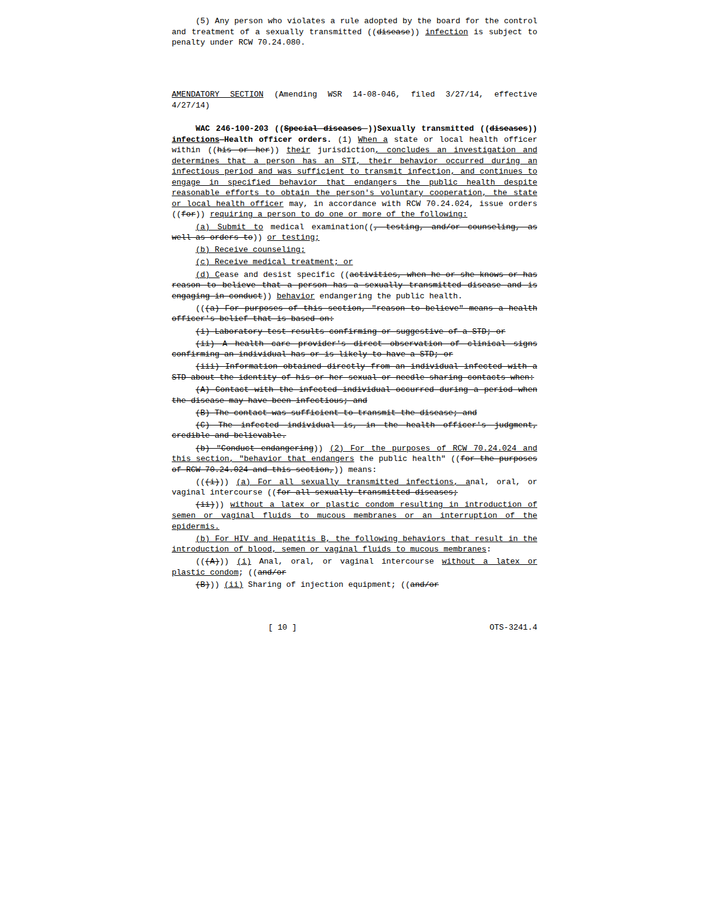(5) Any person who violates a rule adopted by the board for the control and treatment of a sexually transmitted ((disease)) infection is subject to penalty under RCW 70.24.080.
AMENDATORY SECTION (Amending WSR 14-08-046, filed 3/27/14, effective 4/27/14)
WAC 246-100-203 ((Special diseases ))Sexually transmitted ((diseases)) infections—Health officer orders. (1) When a state or local health officer within ((his or her)) their jurisdiction, concludes an investigation and determines that a person has an STI, their behavior occurred during an infectious period and was sufficient to transmit infection, and continues to engage in specified behavior that endangers the public health despite reasonable efforts to obtain the person's voluntary cooperation, the state or local health officer may, in accordance with RCW 70.24.024, issue orders ((for)) requiring a person to do one or more of the following:
(a) Submit to medical examination((, testing, and/or counseling, as well as orders to)) or testing;
(b) Receive counseling;
(c) Receive medical treatment; or
(d) Cease and desist specific ((activities, when he or she knows or has reason to believe that a person has a sexually transmitted disease and is engaging in conduct)) behavior endangering the public health.
(((a) For purposes of this section, "reason to believe" means a health officer's belief that is based on:
(i) Laboratory test results confirming or suggestive of a STD; or
(ii) A health care provider's direct observation of clinical signs confirming an individual has or is likely to have a STD; or
(iii) Information obtained directly from an individual infected with a STD about the identity of his or her sexual or needle-sharing contacts when:
(A) Contact with the infected individual occurred during a period when the disease may have been infectious; and
(B) The contact was sufficient to transmit the disease; and
(C) The infected individual is, in the health officer's judgment, credible and believable.
(b) "Conduct endangering)) (2) For the purposes of RCW 70.24.024 and this section, "behavior that endangers the public health" ((for the purposes of RCW 70.24.024 and this section,)) means:
(((i))) (a) For all sexually transmitted infections, anal, oral, or vaginal intercourse ((for all sexually transmitted diseases;
(ii))) without a latex or plastic condom resulting in introduction of semen or vaginal fluids to mucous membranes or an interruption of the epidermis.
(b) For HIV and Hepatitis B, the following behaviors that result in the introduction of blood, semen or vaginal fluids to mucous membranes:
(((A))) (i) Anal, oral, or vaginal intercourse without a latex or plastic condom; ((and/or
(B))) (ii) Sharing of injection equipment; ((and/or
[ 10 ] OTS-3241.4